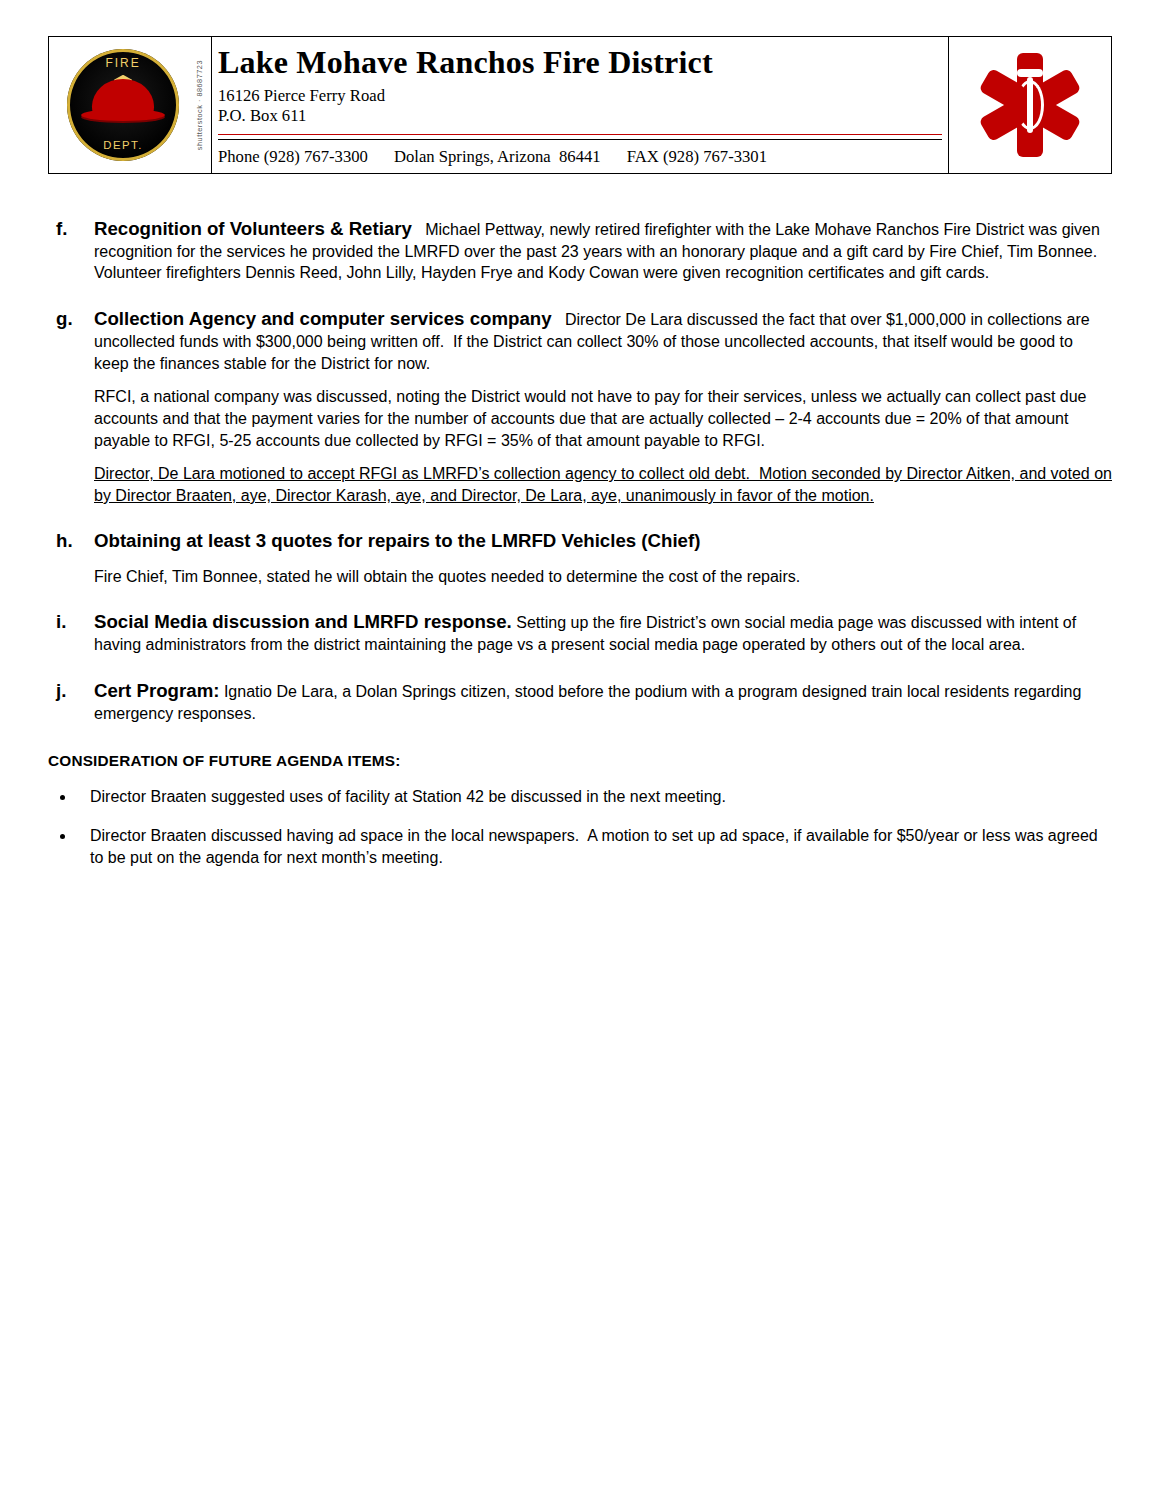| FIRE DEPT. shutterstock · 88687723 | Lake Mohave Ranchos Fire District 16126 Pierce Ferry Road P.O. Box 611 Phone (928) 767-3300 Dolan Springs, Arizona 86441 FAX (928) 767-3301 | |
f.
Recognition of Volunteers & Retiary Michael Pettway, newly retired firefighter with the Lake Mohave Ranchos Fire District was given recognition for the services he provided the LMRFD over the past 23 years with an honorary plaque and a gift card by Fire Chief, Tim Bonnee. Volunteer firefighters Dennis Reed, John Lilly, Hayden Frye and Kody Cowan were given recognition certificates and gift cards.
g.
Collection Agency and computer services company Director De Lara discussed the fact that over $1,000,000 in collections are uncollected funds with $300,000 being written off. If the District can collect 30% of those uncollected accounts, that itself would be good to keep the finances stable for the District for now.
RFCI, a national company was discussed, noting the District would not have to pay for their services, unless we actually can collect past due accounts and that the payment varies for the number of accounts due that are actually collected – 2-4 accounts due = 20% of that amount payable to RFGI, 5-25 accounts due collected by RFGI = 35% of that amount payable to RFGI.
Director, De Lara motioned to accept RFGI as LMRFD’s collection agency to collect old debt. Motion seconded by Director Aitken, and voted on by Director Braaten, aye, Director Karash, aye, and Director, De Lara, aye, unanimously in favor of the motion.
h.
Obtaining at least 3 quotes for repairs to the LMRFD Vehicles (Chief)
Fire Chief, Tim Bonnee, stated he will obtain the quotes needed to determine the cost of the repairs.
i.
Social Media discussion and LMRFD response. Setting up the fire District’s own social media page was discussed with intent of having administrators from the district maintaining the page vs a present social media page operated by others out of the local area.
j.
Cert Program: Ignatio De Lara, a Dolan Springs citizen, stood before the podium with a program designed train local residents regarding emergency responses.
CONSIDERATION OF FUTURE AGENDA ITEMS:
Director Braaten suggested uses of facility at Station 42 be discussed in the next meeting.
Director Braaten discussed having ad space in the local newspapers. A motion to set up ad space, if available for $50/year or less was agreed to be put on the agenda for next month’s meeting.